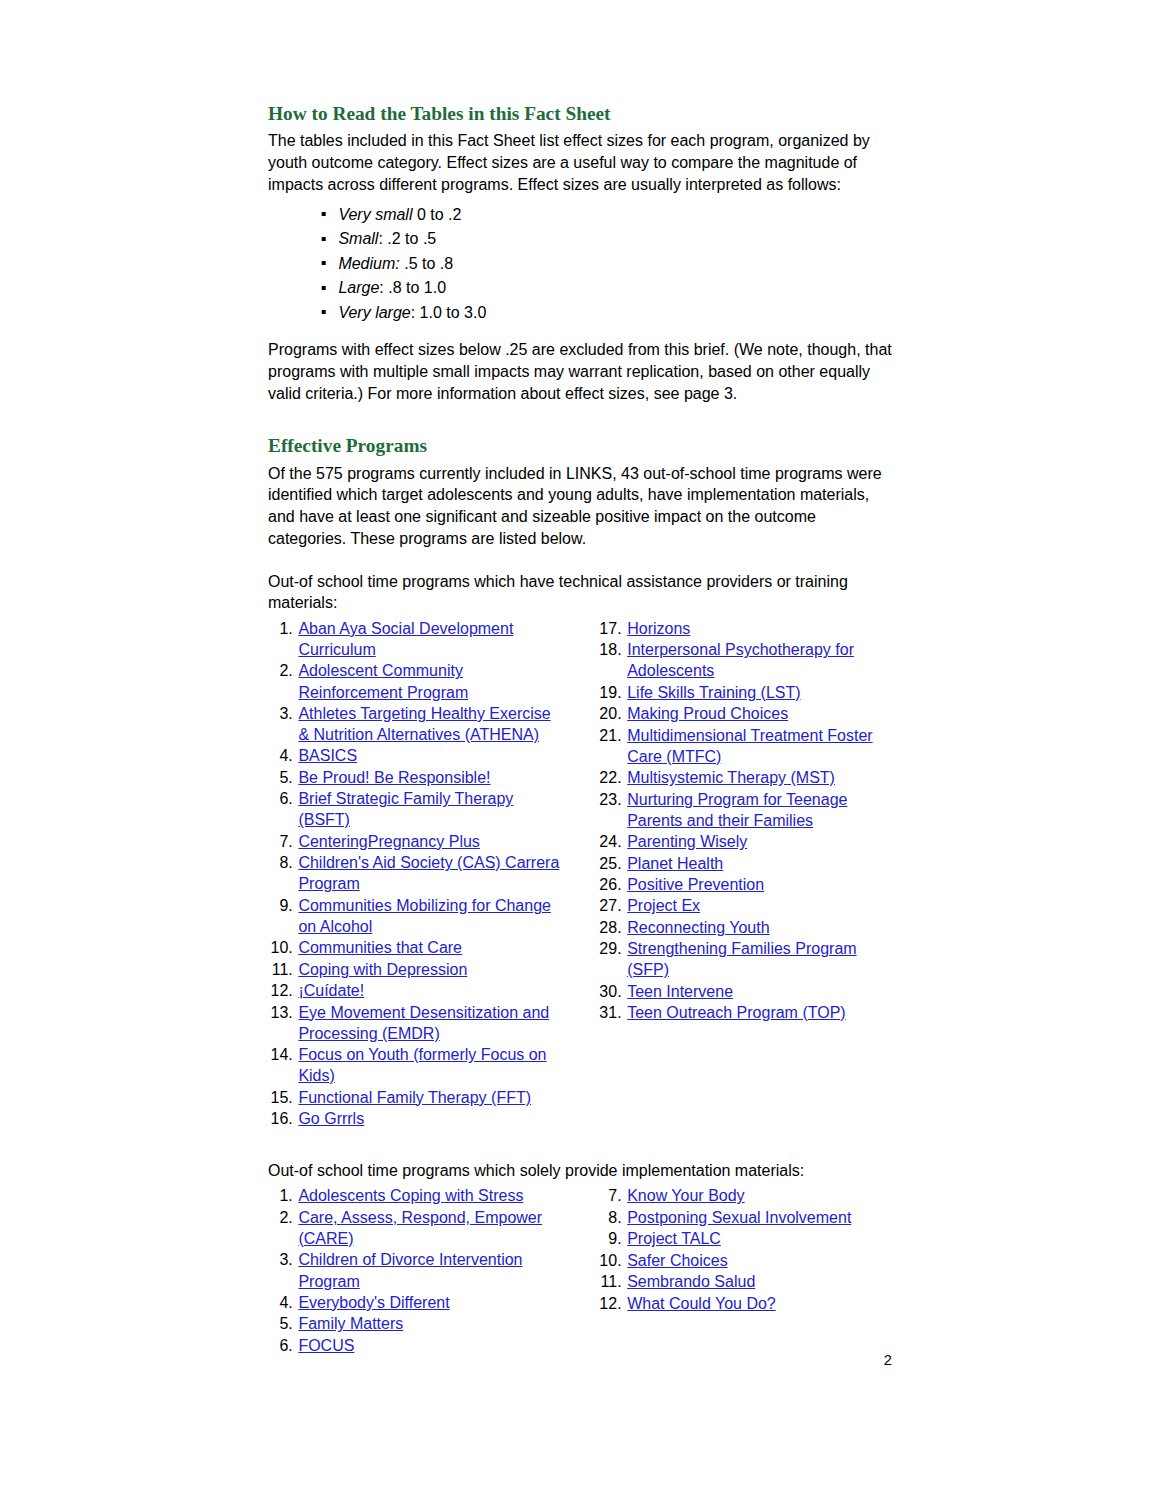How to Read the Tables in this Fact Sheet
The tables included in this Fact Sheet list effect sizes for each program, organized by youth outcome category. Effect sizes are a useful way to compare the magnitude of impacts across different programs. Effect sizes are usually interpreted as follows:
Very small 0 to .2
Small: .2 to .5
Medium: .5 to .8
Large: .8 to 1.0
Very large: 1.0 to 3.0
Programs with effect sizes below .25 are excluded from this brief. (We note, though, that programs with multiple small impacts may warrant replication, based on other equally valid criteria.) For more information about effect sizes, see page 3.
Effective Programs
Of the 575 programs currently included in LINKS, 43 out-of-school time programs were identified which target adolescents and young adults, have implementation materials, and have at least one significant and sizeable positive impact on the outcome categories. These programs are listed below.
Out-of school time programs which have technical assistance providers or training materials:
1. Aban Aya Social Development Curriculum
2. Adolescent Community Reinforcement Program
3. Athletes Targeting Healthy Exercise & Nutrition Alternatives (ATHENA)
4. BASICS
5. Be Proud! Be Responsible!
6. Brief Strategic Family Therapy (BSFT)
7. CenteringPregnancy Plus
8. Children's Aid Society (CAS) Carrera Program
9. Communities Mobilizing for Change on Alcohol
10. Communities that Care
11. Coping with Depression
12.¡Cuídate!
13. Eye Movement Desensitization and Processing (EMDR)
14. Focus on Youth (formerly Focus on Kids)
15. Functional Family Therapy (FFT)
16. Go Grrrls
17. Horizons
18. Interpersonal Psychotherapy for Adolescents
19. Life Skills Training (LST)
20. Making Proud Choices
21. Multidimensional Treatment Foster Care (MTFC)
22. Multisystemic Therapy (MST)
23. Nurturing Program for Teenage Parents and their Families
24. Parenting Wisely
25. Planet Health
26. Positive Prevention
27. Project Ex
28. Reconnecting Youth
29. Strengthening Families Program (SFP)
30. Teen Intervene
31. Teen Outreach Program (TOP)
Out-of school time programs which solely provide implementation materials:
1. Adolescents Coping with Stress
2. Care, Assess, Respond, Empower (CARE)
3. Children of Divorce Intervention Program
4. Everybody's Different
5. Family Matters
6. FOCUS
7. Know Your Body
8. Postponing Sexual Involvement
9. Project TALC
10. Safer Choices
11. Sembrando Salud
12. What Could You Do?
2